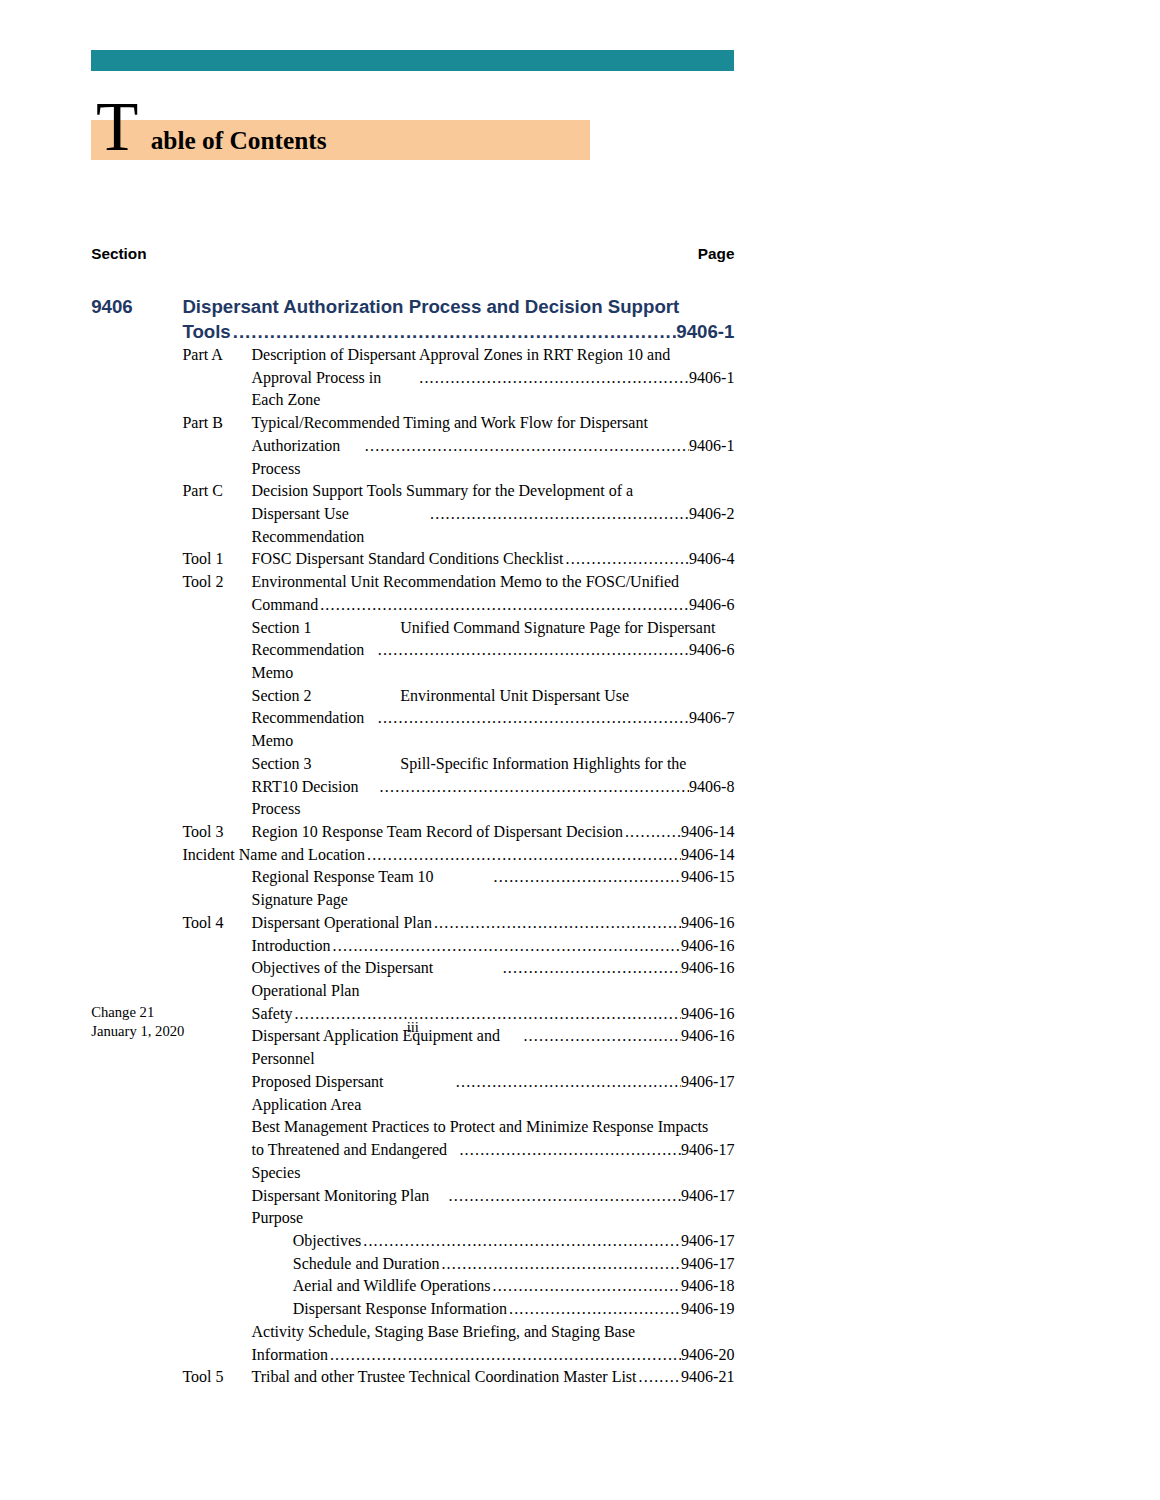T able of Contents
Section Page
9406 Dispersant Authorization Process and Decision Support
Tools ................................................................................. 9406-1
Part A Description of Dispersant Approval Zones in RRT Region 10 and
Approval Process in Each Zone ............................................................... 9406-1
Part B Typical/Recommended Timing and Work Flow for Dispersant
Authorization Process ............................................................................... 9406-1
Part C Decision Support Tools Summary for the Development of a
Dispersant Use Recommendation ............................................................ 9406-2
Tool 1 FOSC Dispersant Standard Conditions Checklist ................................ 9406-4
Tool 2 Environmental Unit Recommendation Memo to the FOSC/Unified
Command ................................................................................................. 9406-6
Section 1 Unified Command Signature Page for Dispersant
Recommendation Memo ............................................................................ 9406-6
Section 2 Environmental Unit Dispersant Use
Recommendation Memo ............................................................................ 9406-7
Section 3 Spill-Specific Information Highlights for the
RRT10 Decision Process ........................................................................... 9406-8
Tool 3 Region 10 Response Team Record of Dispersant Decision ............... 9406-14
Incident Name and Location ............................................................................. 9406-14
Regional Response Team 10 Signature Page .......................................... 9406-15
Tool 4 Dispersant Operational Plan ............................................................ 9406-16
Introduction ............................................................................................. 9406-16
Objectives of the Dispersant Operational Plan ........................................ 9406-16
Safety ..................................................................................................... 9406-16
Dispersant Application Equipment and Personnel ................................... 9406-16
Proposed Dispersant Application Area .................................................... 9406-17
Best Management Practices to Protect and Minimize Response Impacts
to Threatened and Endangered Species ................................................... 9406-17
Dispersant Monitoring Plan Purpose ..................................................... 9406-17
Objectives ......................................................................................... 9406-17
Schedule and Duration ....................................................................... 9406-17
Aerial and Wildlife Operations .......................................................... 9406-18
Dispersant Response Information ..................................................... 9406-19
Activity Schedule, Staging Base Briefing, and Staging Base
Information ..................................................................................... 9406-20
Tool 5 Tribal and other Trustee Technical Coordination Master List ............ 9406-21
Change 21
January 1, 2020
iii